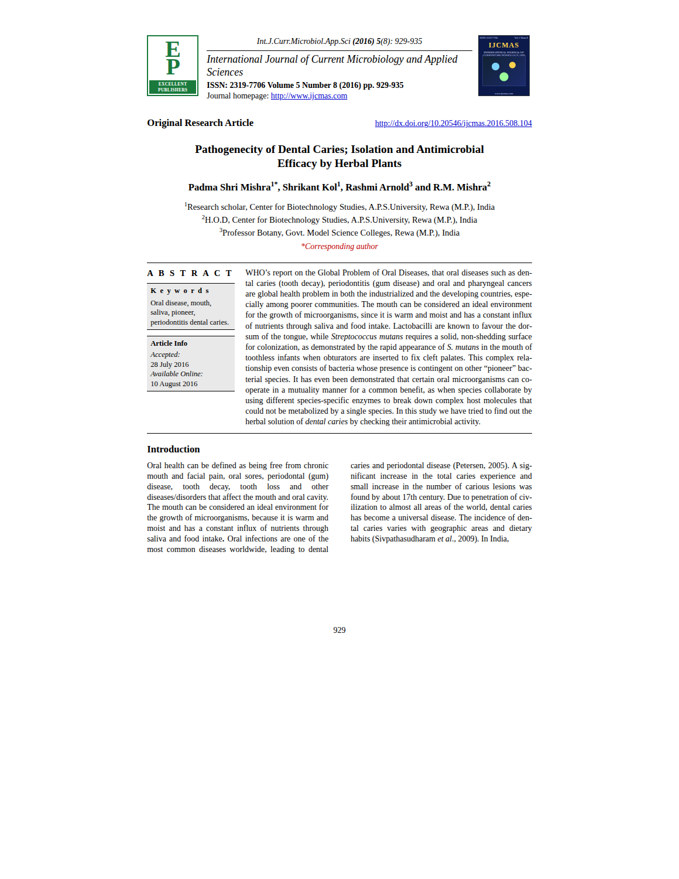EP
Excellent
Publishers
Int.J.Curr.Microbiol.App.Sci (2016) 5(8): 929-935
International Journal of Current Microbiology and Applied Sciences
ISSN: 2319-7706 Volume 5 Number 8 (2016) pp. 929-935
Journal homepage: http://www.ijcmas.com
ISSN 2319-7706 Vol 5 Num 8
IJCMAS
INTERNATIONAL JOURNAL OF
CURRENT MICROBIOLOGY AND
APPLIED SCIENCES
www.ijcmas.com
Original Research Article
http://dx.doi.org/10.20546/ijcmas.2016.508.104
Pathogenecity of Dental Caries; Isolation and Antimicrobial
Efficacy by Herbal Plants
Padma Shri Mishra1*, Shrikant Kol1, Rashmi Arnold3 and R.M. Mishra2
1Research scholar, Center for Biotechnology Studies, A.P.S.University, Rewa (M.P.), India
2H.O.D, Center for Biotechnology Studies, A.P.S.University, Rewa (M.P.), India
3Professor Botany, Govt. Model Science Colleges, Rewa (M.P.), India
*Corresponding author
A B S T R A C T
K e y w o r d s
Oral disease, mouth, saliva, pioneer, periodontitis dental caries.
Article Info
Accepted:
28 July 2016
Available Online:
10 August 2016
WHO’s report on the Global Problem of Oral Diseases, that oral diseases such as dental caries (tooth decay), periodontitis (gum disease) and oral and pharyngeal cancers are global health problem in both the industrialized and the developing countries, especially among poorer communities. The mouth can be considered an ideal environment for the growth of microorganisms, since it is warm and moist and has a constant influx of nutrients through saliva and food intake. Lactobacilli are known to favour the dorsum of the tongue, while Streptococcus mutans requires a solid, non-shedding surface for colonization, as demonstrated by the rapid appearance of S. mutans in the mouth of toothless infants when obturators are inserted to fix cleft palates. This complex relationship even consists of bacteria whose presence is contingent on other “pioneer” bacterial species. It has even been demonstrated that certain oral microorganisms can cooperate in a mutuality manner for a common benefit, as when species collaborate by using different species-specific enzymes to break down complex host molecules that could not be metabolized by a single species. In this study we have tried to find out the herbal solution of dental caries by checking their antimicrobial activity.
Introduction
Oral health can be defined as being free from chronic mouth and facial pain, oral sores, periodontal (gum) disease, tooth decay, tooth loss and other diseases/disorders that affect the mouth and oral cavity. The mouth can be considered an ideal environment for the growth of microorganisms, because it is warm and moist and has a constant influx of nutrients through saliva and food intake. Oral infections are one of the most common diseases worldwide, leading to dental caries and periodontal disease (Petersen, 2005). A significant increase in the total caries experience and small increase in the number of carious lesions was found by about 17th century. Due to penetration of civilization to almost all areas of the world, dental caries has become a universal disease. The incidence of dental caries varies with geographic areas and dietary habits (Sivpathasudharam et al., 2009). In India,
929